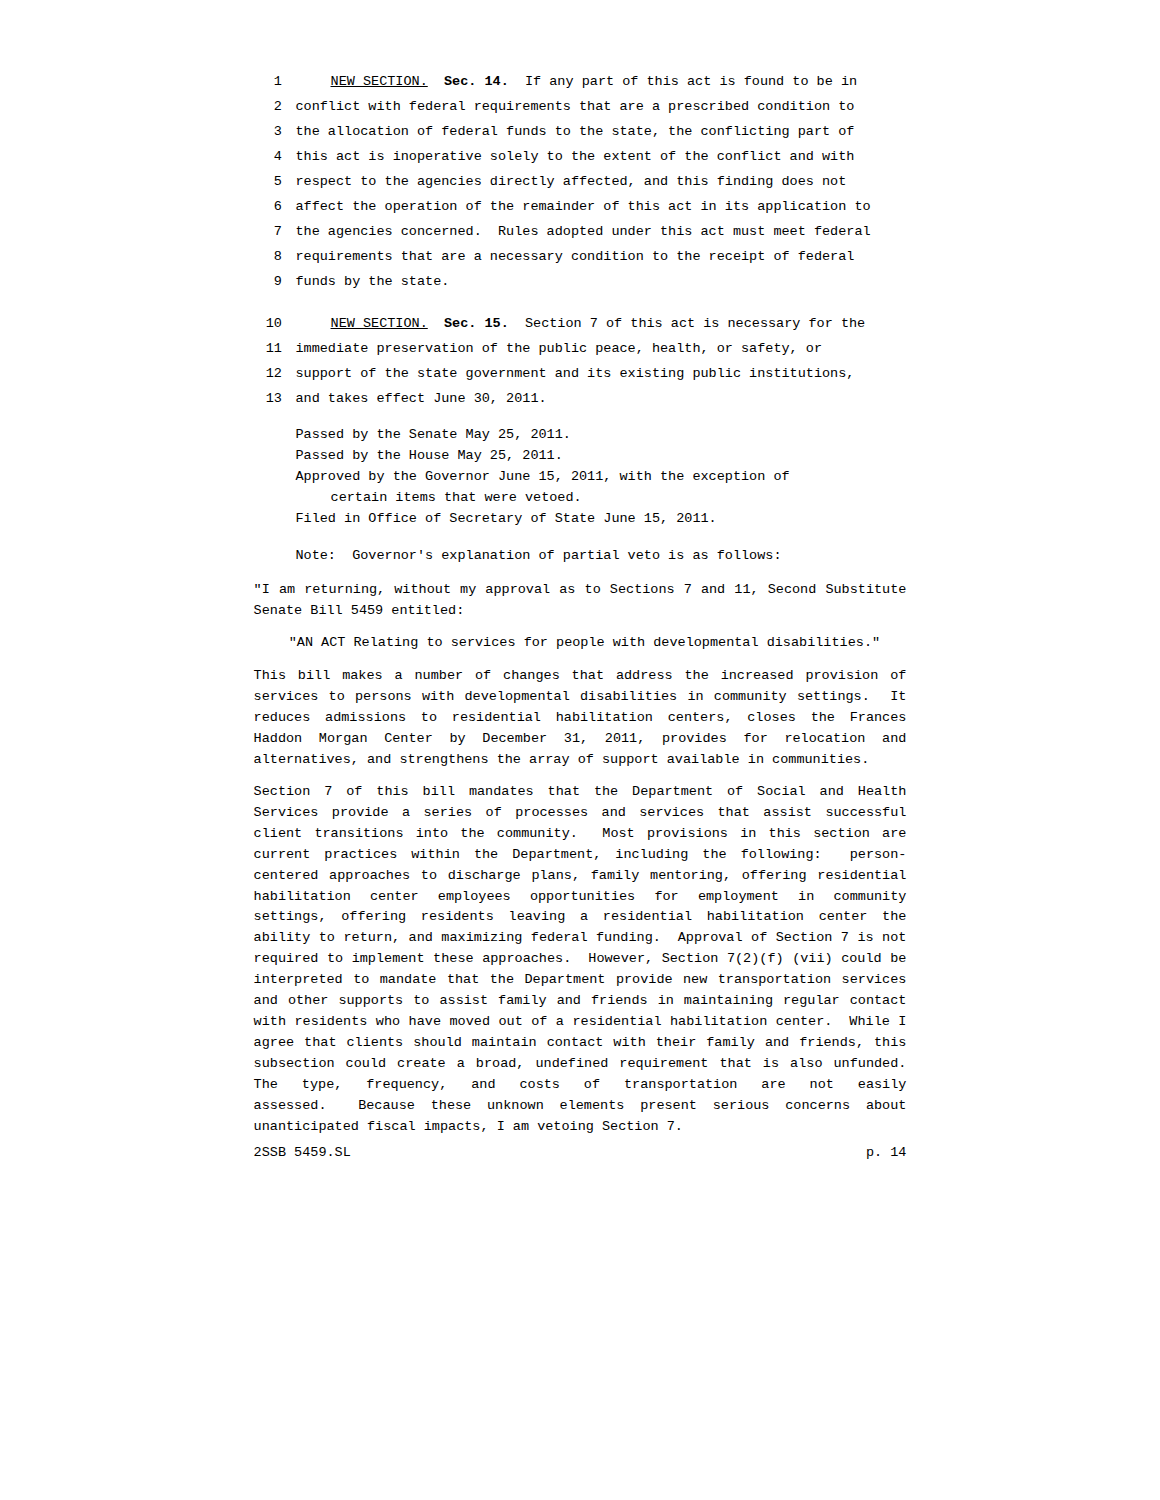NEW SECTION. Sec. 14. If any part of this act is found to be in
conflict with federal requirements that are a prescribed condition to
the allocation of federal funds to the state, the conflicting part of
this act is inoperative solely to the extent of the conflict and with
respect to the agencies directly affected, and this finding does not
affect the operation of the remainder of this act in its application to
the agencies concerned. Rules adopted under this act must meet federal
requirements that are a necessary condition to the receipt of federal
funds by the state.
NEW SECTION. Sec. 15. Section 7 of this act is necessary for the
immediate preservation of the public peace, health, or safety, or
support of the state government and its existing public institutions,
and takes effect June 30, 2011.
Passed by the Senate May 25, 2011.
Passed by the House May 25, 2011.
Approved by the Governor June 15, 2011, with the exception of
certain items that were vetoed.
Filed in Office of Secretary of State June 15, 2011.
Note: Governor's explanation of partial veto is as follows:
"I am returning, without my approval as to Sections 7 and 11, Second Substitute Senate Bill 5459 entitled:
"AN ACT Relating to services for people with developmental disabilities."
This bill makes a number of changes that address the increased provision of services to persons with developmental disabilities in community settings. It reduces admissions to residential habilitation centers, closes the Frances Haddon Morgan Center by December 31, 2011, provides for relocation and alternatives, and strengthens the array of support available in communities.
Section 7 of this bill mandates that the Department of Social and Health Services provide a series of processes and services that assist successful client transitions into the community. Most provisions in this section are current practices within the Department, including the following: person-centered approaches to discharge plans, family mentoring, offering residential habilitation center employees opportunities for employment in community settings, offering residents leaving a residential habilitation center the ability to return, and maximizing federal funding. Approval of Section 7 is not required to implement these approaches. However, Section 7(2)(f) (vii) could be interpreted to mandate that the Department provide new transportation services and other supports to assist family and friends in maintaining regular contact with residents who have moved out of a residential habilitation center. While I agree that clients should maintain contact with their family and friends, this subsection could create a broad, undefined requirement that is also unfunded. The type, frequency, and costs of transportation are not easily assessed. Because these unknown elements present serious concerns about unanticipated fiscal impacts, I am vetoing Section 7.
2SSB 5459.SL
p. 14